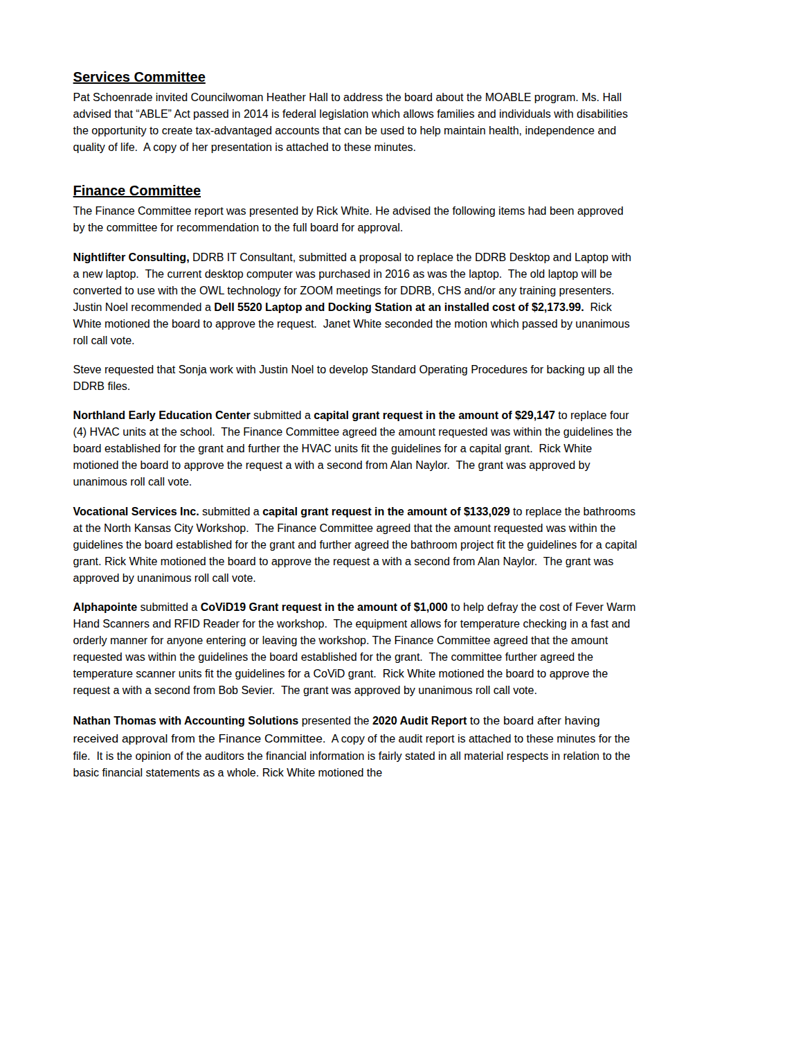Services Committee
Pat Schoenrade invited Councilwoman Heather Hall to address the board about the MOABLE program. Ms. Hall advised that “ABLE” Act passed in 2014 is federal legislation which allows families and individuals with disabilities the opportunity to create tax-advantaged accounts that can be used to help maintain health, independence and quality of life. A copy of her presentation is attached to these minutes.
Finance Committee
The Finance Committee report was presented by Rick White. He advised the following items had been approved by the committee for recommendation to the full board for approval.
Nightlifter Consulting, DDRB IT Consultant, submitted a proposal to replace the DDRB Desktop and Laptop with a new laptop. The current desktop computer was purchased in 2016 as was the laptop. The old laptop will be converted to use with the OWL technology for ZOOM meetings for DDRB, CHS and/or any training presenters. Justin Noel recommended a Dell 5520 Laptop and Docking Station at an installed cost of $2,173.99. Rick White motioned the board to approve the request. Janet White seconded the motion which passed by unanimous roll call vote.
Steve requested that Sonja work with Justin Noel to develop Standard Operating Procedures for backing up all the DDRB files.
Northland Early Education Center submitted a capital grant request in the amount of $29,147 to replace four (4) HVAC units at the school. The Finance Committee agreed the amount requested was within the guidelines the board established for the grant and further the HVAC units fit the guidelines for a capital grant. Rick White motioned the board to approve the request a with a second from Alan Naylor. The grant was approved by unanimous roll call vote.
Vocational Services Inc. submitted a capital grant request in the amount of $133,029 to replace the bathrooms at the North Kansas City Workshop. The Finance Committee agreed that the amount requested was within the guidelines the board established for the grant and further agreed the bathroom project fit the guidelines for a capital grant. Rick White motioned the board to approve the request a with a second from Alan Naylor. The grant was approved by unanimous roll call vote.
Alphapointe submitted a CoViD19 Grant request in the amount of $1,000 to help defray the cost of Fever Warm Hand Scanners and RFID Reader for the workshop. The equipment allows for temperature checking in a fast and orderly manner for anyone entering or leaving the workshop. The Finance Committee agreed that the amount requested was within the guidelines the board established for the grant. The committee further agreed the temperature scanner units fit the guidelines for a CoViD grant. Rick White motioned the board to approve the request a with a second from Bob Sevier. The grant was approved by unanimous roll call vote.
Nathan Thomas with Accounting Solutions presented the 2020 Audit Report to the board after having received approval from the Finance Committee. A copy of the audit report is attached to these minutes for the file. It is the opinion of the auditors the financial information is fairly stated in all material respects in relation to the basic financial statements as a whole. Rick White motioned the